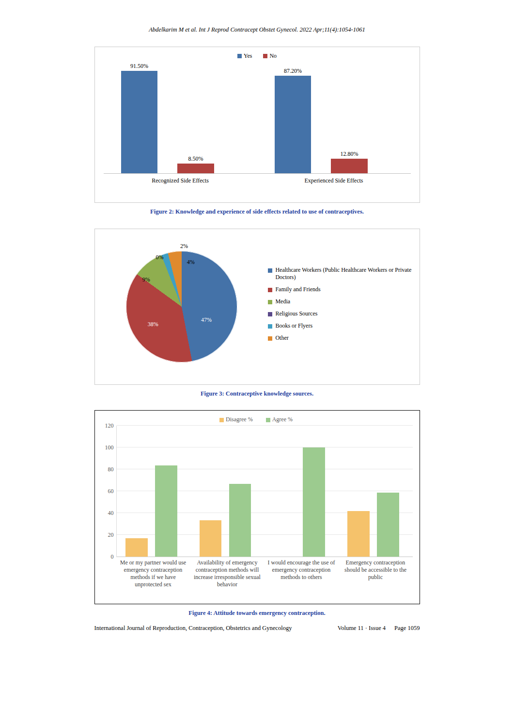Abdelkarim M et al. Int J Reprod Contracept Obstet Gynecol. 2022 Apr;11(4):1054-1061
Yes No
91.50%
8.50%
87.20%
12.80%
Recognized Side Effects Experienced Side Effects
Figure 2: Knowledge and experience of side effects related to use of contraceptives.
47% 38% 9% 0% 2% 4%
Healthcare Workers (Public Healthcare Workers or Private Doctors)
Family and Friends
Media
Religious Sources
Books or Flyers
Other
Figure 3: Contraceptive knowledge sources.
Disagree % Agree %
0
20
40
60
80
100
120
Me or my partner would use emergency contraception methods if we have unprotected sex
Availability of emergency contraception methods will increase irresponsible sexual behavior
I would encourage the use of emergency contraception methods to others
Emergency contraception should be accessible to the public
Figure 4: Attitude towards emergency contraception.
International Journal of Reproduction, Contraception, Obstetrics and Gynecology
Volume 11 · Issue 4Page 1059